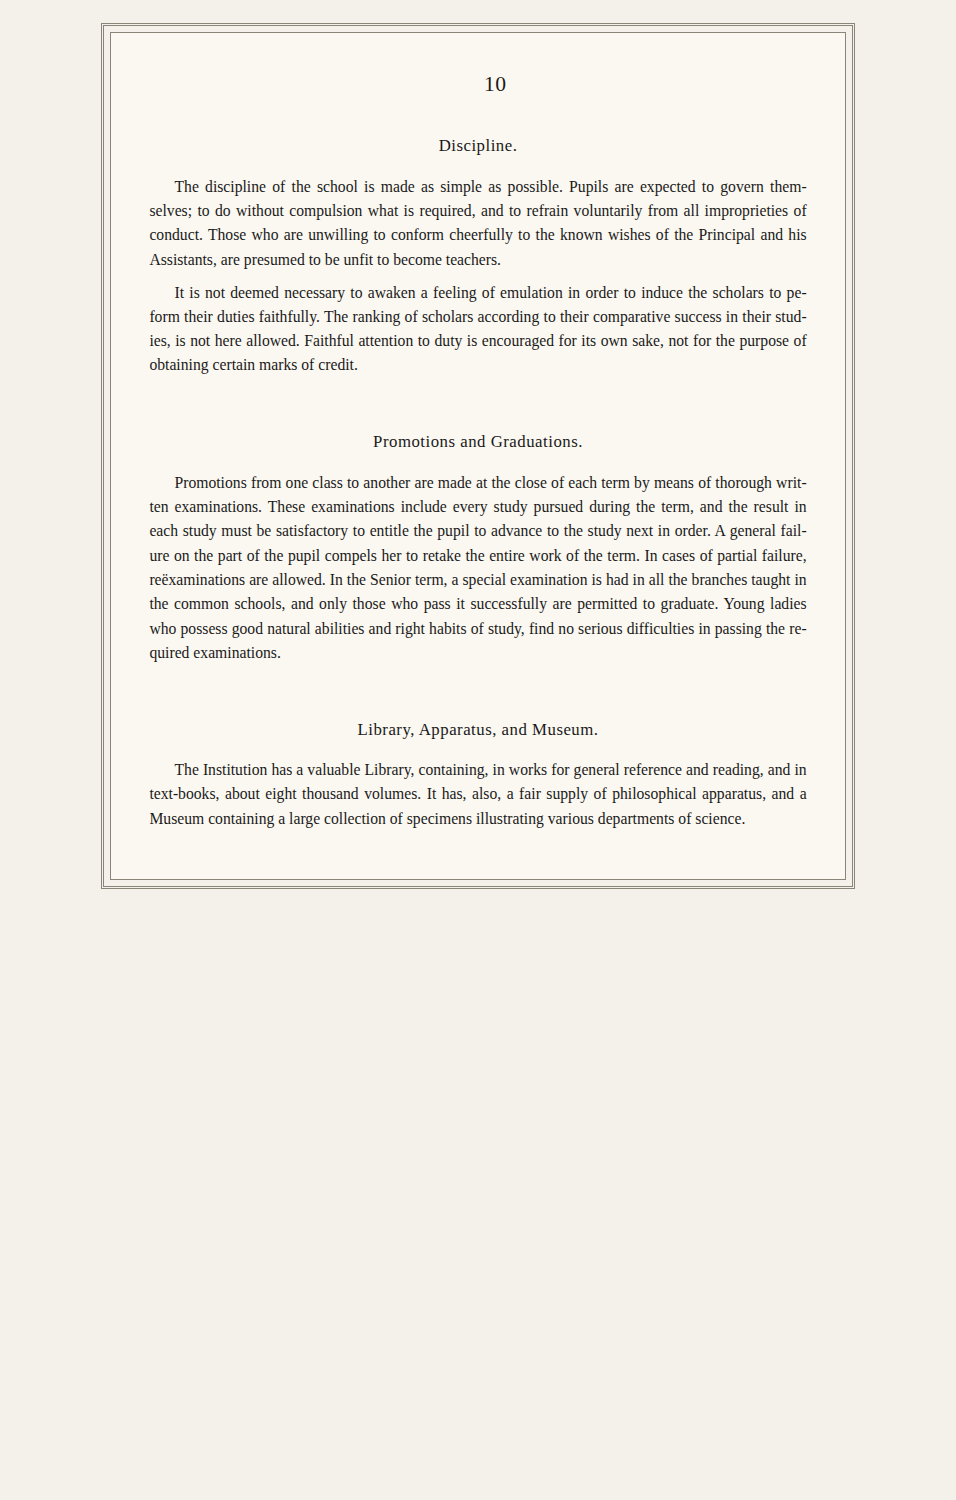10
Discipline.
The discipline of the school is made as simple as possible. Pupils are expected to govern themselves; to do without compulsion what is required, and to refrain voluntarily from all improprieties of conduct. Those who are unwilling to conform cheerfully to the known wishes of the Principal and his Assistants, are presumed to be unfit to become teachers.
It is not deemed necessary to awaken a feeling of emulation in order to induce the scholars to peform their duties faithfully. The ranking of scholars according to their comparative success in their studies, is not here allowed. Faithful attention to duty is encouraged for its own sake, not for the purpose of obtaining certain marks of credit.
Promotions and Graduations.
Promotions from one class to another are made at the close of each term by means of thorough written examinations. These examinations include every study pursued during the term, and the result in each study must be satisfactory to entitle the pupil to advance to the study next in order. A general failure on the part of the pupil compels her to retake the entire work of the term. In cases of partial failure, reëxaminations are allowed. In the Senior term, a special examination is had in all the branches taught in the common schools, and only those who pass it successfully are permitted to graduate. Young ladies who possess good natural abilities and right habits of study, find no serious difficulties in passing the required examinations.
Library, Apparatus, and Museum.
The Institution has a valuable Library, containing, in works for general reference and reading, and in text-books, about eight thousand volumes. It has, also, a fair supply of philosophical apparatus, and a Museum containing a large collection of specimens illustrating various departments of science.